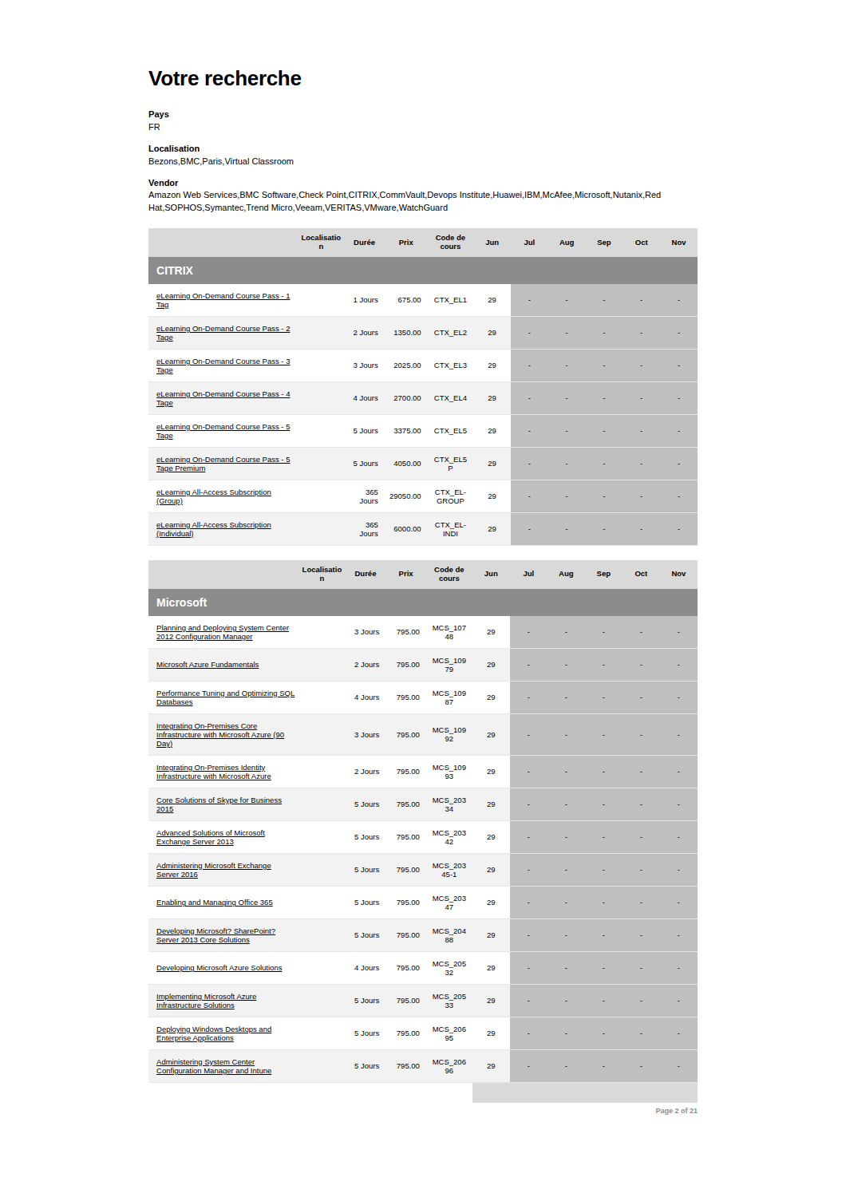Votre recherche
Pays
FR
Localisation
Bezons,BMC,Paris,Virtual Classroom
Vendor
Amazon Web Services,BMC Software,Check Point,CITRIX,CommVault,Devops Institute,Huawei,IBM,McAfee,Microsoft,Nutanix,Red Hat,SOPHOS,Symantec,Trend Micro,Veeam,VERITAS,VMware,WatchGuard
| CITRIX |
| | Localisatio n | Durée | Prix | Code de cours | Jun | Jul | Aug | Sep | Oct | Nov |
| eLearning On-Demand Course Pass - 1 Tag | | 1 Jours | 675.00 | CTX_EL1 | 29 | - | - | - | - | - |
| eLearning On-Demand Course Pass - 2 Tage | | 2 Jours | 1350.00 | CTX_EL2 | 29 | - | - | - | - | - |
| eLearning On-Demand Course Pass - 3 Tage | | 3 Jours | 2025.00 | CTX_EL3 | 29 | - | - | - | - | - |
| eLearning On-Demand Course Pass - 4 Tage | | 4 Jours | 2700.00 | CTX_EL4 | 29 | - | - | - | - | - |
| eLearning On-Demand Course Pass - 5 Tage | | 5 Jours | 3375.00 | CTX_EL5 | 29 | - | - | - | - | - |
| eLearning On-Demand Course Pass - 5 Tage Premium | | 5 Jours | 4050.00 | CTX_EL5 P | 29 | - | - | - | - | - |
| eLearning All-Access Subscription (Group) | | 365 Jours | 29050.00 | CTX_EL- GROUP | 29 | - | - | - | - | - |
| eLearning All-Access Subscription (Individual) | | 365 Jours | 6000.00 | CTX_EL- INDI | 29 | - | - | - | - | - |
| Microsoft |
| | Localisatio n | Durée | Prix | Code de cours | Jun | Jul | Aug | Sep | Oct | Nov |
| Planning and Deploying System Center 2012 Configuration Manager | | 3 Jours | 795.00 | MCS_107 48 | 29 | - | - | - | - | - |
| Microsoft Azure Fundamentals | | 2 Jours | 795.00 | MCS_109 79 | 29 | - | - | - | - | - |
| Performance Tuning and Optimizing SQL Databases | | 4 Jours | 795.00 | MCS_109 87 | 29 | - | - | - | - | - |
| Integrating On-Premises Core Infrastructure with Microsoft Azure (90 Day) | | 3 Jours | 795.00 | MCS_109 92 | 29 | - | - | - | - | - |
| Integrating On-Premises Identity Infrastructure with Microsoft Azure | | 2 Jours | 795.00 | MCS_109 93 | 29 | - | - | - | - | - |
| Core Solutions of Skype for Business 2015 | | 5 Jours | 795.00 | MCS_203 34 | 29 | - | - | - | - | - |
| Advanced Solutions of Microsoft Exchange Server 2013 | | 5 Jours | 795.00 | MCS_203 42 | 29 | - | - | - | - | - |
| Administering Microsoft Exchange Server 2016 | | 5 Jours | 795.00 | MCS_203 45-1 | 29 | - | - | - | - | - |
| Enabling and Managing Office 365 | | 5 Jours | 795.00 | MCS_203 47 | 29 | - | - | - | - | - |
| Developing Microsoft? SharePoint? Server 2013 Core Solutions | | 5 Jours | 795.00 | MCS_204 88 | 29 | - | - | - | - | - |
| Developing Microsoft Azure Solutions | | 4 Jours | 795.00 | MCS_205 32 | 29 | - | - | - | - | - |
| Implementing Microsoft Azure Infrastructure Solutions | | 5 Jours | 795.00 | MCS_205 33 | 29 | - | - | - | - | - |
| Deploying Windows Desktops and Enterprise Applications | | 5 Jours | 795.00 | MCS_206 95 | 29 | - | - | - | - | - |
| Administering System Center Configuration Manager and Intune | | 5 Jours | 795.00 | MCS_206 96 | 29 | - | - | - | - | - |
Page 2 of 21